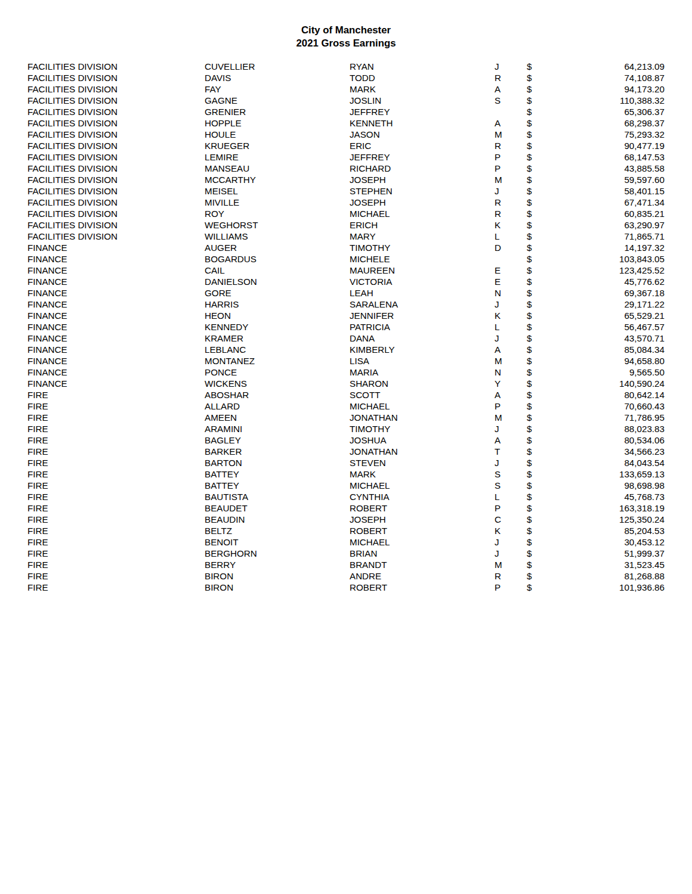City of Manchester
2021 Gross Earnings
| FACILITIES DIVISION | CUVELLIER | RYAN | J | $ | 64,213.09 |
| FACILITIES DIVISION | DAVIS | TODD | R | $ | 74,108.87 |
| FACILITIES DIVISION | FAY | MARK | A | $ | 94,173.20 |
| FACILITIES DIVISION | GAGNE | JOSLIN | S | $ | 110,388.32 |
| FACILITIES DIVISION | GRENIER | JEFFREY | | $ | 65,306.37 |
| FACILITIES DIVISION | HOPPLE | KENNETH | A | $ | 68,298.37 |
| FACILITIES DIVISION | HOULE | JASON | M | $ | 75,293.32 |
| FACILITIES DIVISION | KRUEGER | ERIC | R | $ | 90,477.19 |
| FACILITIES DIVISION | LEMIRE | JEFFREY | P | $ | 68,147.53 |
| FACILITIES DIVISION | MANSEAU | RICHARD | P | $ | 43,885.58 |
| FACILITIES DIVISION | MCCARTHY | JOSEPH | M | $ | 59,597.60 |
| FACILITIES DIVISION | MEISEL | STEPHEN | J | $ | 58,401.15 |
| FACILITIES DIVISION | MIVILLE | JOSEPH | R | $ | 67,471.34 |
| FACILITIES DIVISION | ROY | MICHAEL | R | $ | 60,835.21 |
| FACILITIES DIVISION | WEGHORST | ERICH | K | $ | 63,290.97 |
| FACILITIES DIVISION | WILLIAMS | MARY | L | $ | 71,865.71 |
| FINANCE | AUGER | TIMOTHY | D | $ | 14,197.32 |
| FINANCE | BOGARDUS | MICHELE | | $ | 103,843.05 |
| FINANCE | CAIL | MAUREEN | E | $ | 123,425.52 |
| FINANCE | DANIELSON | VICTORIA | E | $ | 45,776.62 |
| FINANCE | GORE | LEAH | N | $ | 69,367.18 |
| FINANCE | HARRIS | SARALENA | J | $ | 29,171.22 |
| FINANCE | HEON | JENNIFER | K | $ | 65,529.21 |
| FINANCE | KENNEDY | PATRICIA | L | $ | 56,467.57 |
| FINANCE | KRAMER | DANA | J | $ | 43,570.71 |
| FINANCE | LEBLANC | KIMBERLY | A | $ | 85,084.34 |
| FINANCE | MONTANEZ | LISA | M | $ | 94,658.80 |
| FINANCE | PONCE | MARIA | N | $ | 9,565.50 |
| FINANCE | WICKENS | SHARON | Y | $ | 140,590.24 |
| FIRE | ABOSHAR | SCOTT | A | $ | 80,642.14 |
| FIRE | ALLARD | MICHAEL | P | $ | 70,660.43 |
| FIRE | AMEEN | JONATHAN | M | $ | 71,786.95 |
| FIRE | ARAMINI | TIMOTHY | J | $ | 88,023.83 |
| FIRE | BAGLEY | JOSHUA | A | $ | 80,534.06 |
| FIRE | BARKER | JONATHAN | T | $ | 34,566.23 |
| FIRE | BARTON | STEVEN | J | $ | 84,043.54 |
| FIRE | BATTEY | MARK | S | $ | 133,659.13 |
| FIRE | BATTEY | MICHAEL | S | $ | 98,698.98 |
| FIRE | BAUTISTA | CYNTHIA | L | $ | 45,768.73 |
| FIRE | BEAUDET | ROBERT | P | $ | 163,318.19 |
| FIRE | BEAUDIN | JOSEPH | C | $ | 125,350.24 |
| FIRE | BELTZ | ROBERT | K | $ | 85,204.53 |
| FIRE | BENOIT | MICHAEL | J | $ | 30,453.12 |
| FIRE | BERGHORN | BRIAN | J | $ | 51,999.37 |
| FIRE | BERRY | BRANDT | M | $ | 31,523.45 |
| FIRE | BIRON | ANDRE | R | $ | 81,268.88 |
| FIRE | BIRON | ROBERT | P | $ | 101,936.86 |